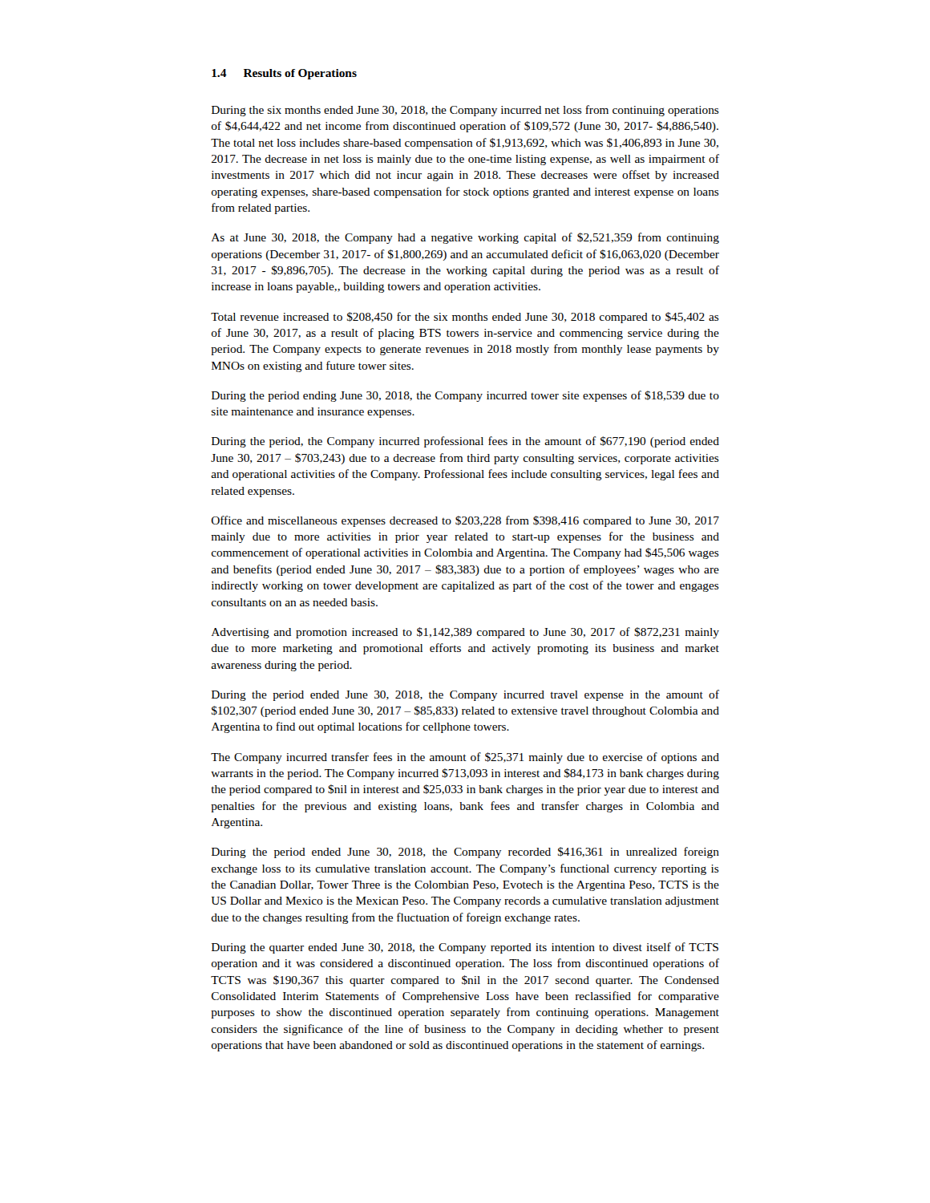1.4 Results of Operations
During the six months ended June 30, 2018, the Company incurred net loss from continuing operations of $4,644,422 and net income from discontinued operation of $109,572 (June 30, 2017- $4,886,540). The total net loss includes share-based compensation of $1,913,692, which was $1,406,893 in June 30, 2017. The decrease in net loss is mainly due to the one-time listing expense, as well as impairment of investments in 2017 which did not incur again in 2018. These decreases were offset by increased operating expenses, share-based compensation for stock options granted and interest expense on loans from related parties.
As at June 30, 2018, the Company had a negative working capital of $2,521,359 from continuing operations (December 31, 2017- of $1,800,269) and an accumulated deficit of $16,063,020 (December 31, 2017 - $9,896,705). The decrease in the working capital during the period was as a result of increase in loans payable,, building towers and operation activities.
Total revenue increased to $208,450 for the six months ended June 30, 2018 compared to $45,402 as of June 30, 2017, as a result of placing BTS towers in-service and commencing service during the period. The Company expects to generate revenues in 2018 mostly from monthly lease payments by MNOs on existing and future tower sites.
During the period ending June 30, 2018, the Company incurred tower site expenses of $18,539 due to site maintenance and insurance expenses.
During the period, the Company incurred professional fees in the amount of $677,190 (period ended June 30, 2017 – $703,243) due to a decrease from third party consulting services, corporate activities and operational activities of the Company. Professional fees include consulting services, legal fees and related expenses.
Office and miscellaneous expenses decreased to $203,228 from $398,416 compared to June 30, 2017 mainly due to more activities in prior year related to start-up expenses for the business and commencement of operational activities in Colombia and Argentina. The Company had $45,506 wages and benefits (period ended June 30, 2017 – $83,383) due to a portion of employees’ wages who are indirectly working on tower development are capitalized as part of the cost of the tower and engages consultants on an as needed basis.
Advertising and promotion increased to $1,142,389 compared to June 30, 2017 of $872,231 mainly due to more marketing and promotional efforts and actively promoting its business and market awareness during the period.
During the period ended June 30, 2018, the Company incurred travel expense in the amount of $102,307 (period ended June 30, 2017 – $85,833) related to extensive travel throughout Colombia and Argentina to find out optimal locations for cellphone towers.
The Company incurred transfer fees in the amount of $25,371 mainly due to exercise of options and warrants in the period. The Company incurred $713,093 in interest and $84,173 in bank charges during the period compared to $nil in interest and $25,033 in bank charges in the prior year due to interest and penalties for the previous and existing loans, bank fees and transfer charges in Colombia and Argentina.
During the period ended June 30, 2018, the Company recorded $416,361 in unrealized foreign exchange loss to its cumulative translation account. The Company’s functional currency reporting is the Canadian Dollar, Tower Three is the Colombian Peso, Evotech is the Argentina Peso, TCTS is the US Dollar and Mexico is the Mexican Peso. The Company records a cumulative translation adjustment due to the changes resulting from the fluctuation of foreign exchange rates.
During the quarter ended June 30, 2018, the Company reported its intention to divest itself of TCTS operation and it was considered a discontinued operation. The loss from discontinued operations of TCTS was $190,367 this quarter compared to $nil in the 2017 second quarter. The Condensed Consolidated Interim Statements of Comprehensive Loss have been reclassified for comparative purposes to show the discontinued operation separately from continuing operations. Management considers the significance of the line of business to the Company in deciding whether to present operations that have been abandoned or sold as discontinued operations in the statement of earnings.